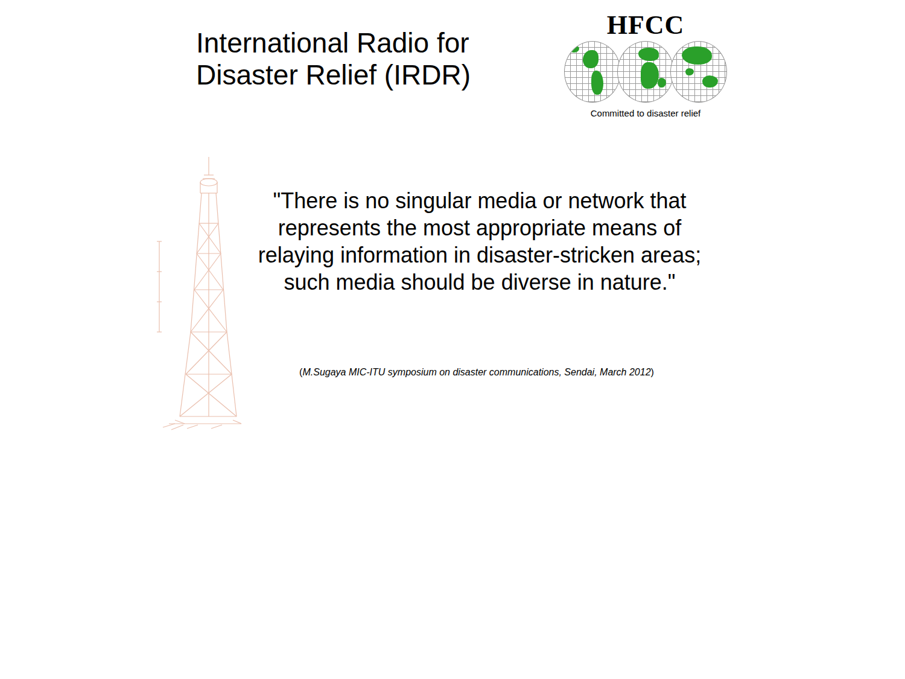International Radio for Disaster Relief (IRDR)
HFCC
Committed to disaster relief
"There is no singular media or network that represents the most appropriate means of relaying information in disaster-stricken areas; such media should be diverse in nature."
(M.Sugaya MIC-ITU symposium on disaster communications, Sendai, March 2012)